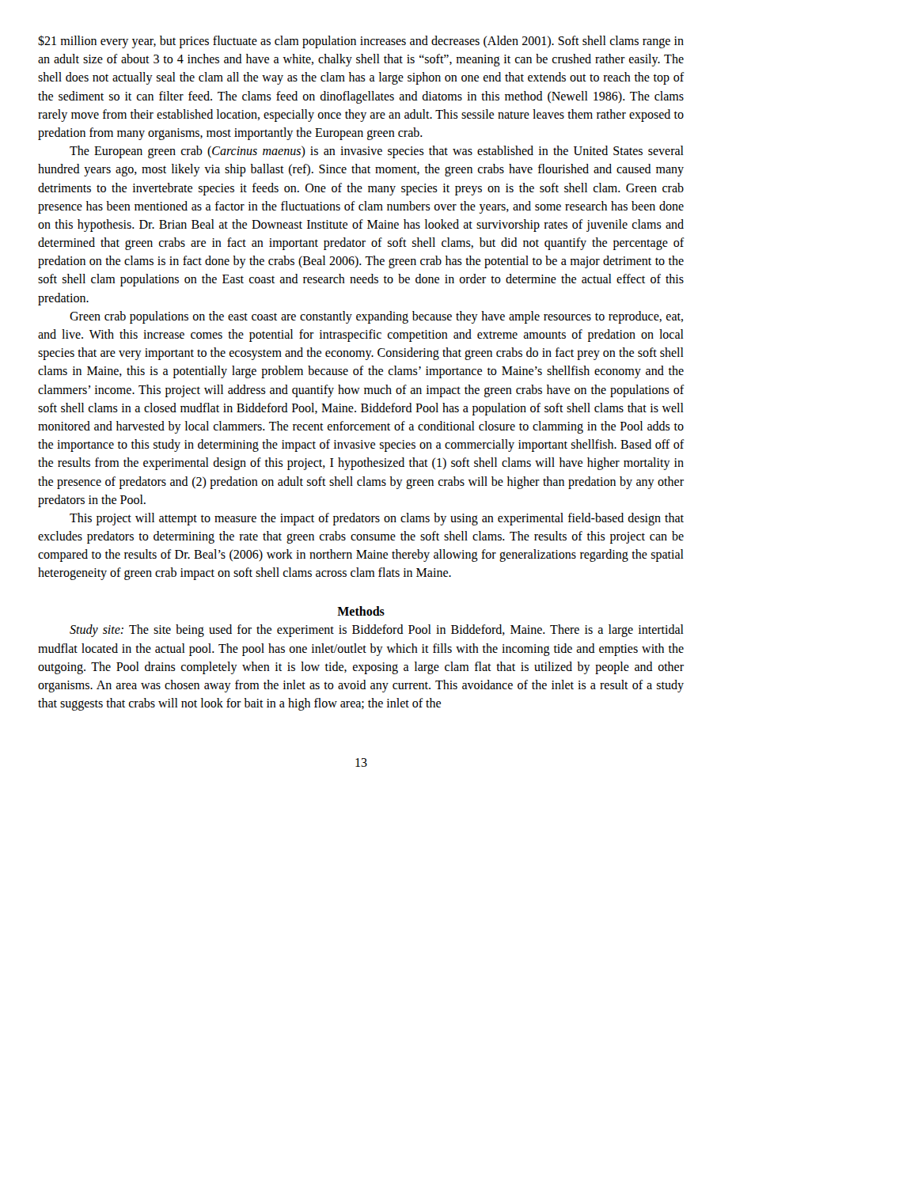$21 million every year, but prices fluctuate as clam population increases and decreases (Alden 2001). Soft shell clams range in an adult size of about 3 to 4 inches and have a white, chalky shell that is “soft”, meaning it can be crushed rather easily. The shell does not actually seal the clam all the way as the clam has a large siphon on one end that extends out to reach the top of the sediment so it can filter feed. The clams feed on dinoflagellates and diatoms in this method (Newell 1986). The clams rarely move from their established location, especially once they are an adult. This sessile nature leaves them rather exposed to predation from many organisms, most importantly the European green crab.
The European green crab (Carcinus maenus) is an invasive species that was established in the United States several hundred years ago, most likely via ship ballast (ref). Since that moment, the green crabs have flourished and caused many detriments to the invertebrate species it feeds on. One of the many species it preys on is the soft shell clam. Green crab presence has been mentioned as a factor in the fluctuations of clam numbers over the years, and some research has been done on this hypothesis. Dr. Brian Beal at the Downeast Institute of Maine has looked at survivorship rates of juvenile clams and determined that green crabs are in fact an important predator of soft shell clams, but did not quantify the percentage of predation on the clams is in fact done by the crabs (Beal 2006). The green crab has the potential to be a major detriment to the soft shell clam populations on the East coast and research needs to be done in order to determine the actual effect of this predation.
Green crab populations on the east coast are constantly expanding because they have ample resources to reproduce, eat, and live. With this increase comes the potential for intraspecific competition and extreme amounts of predation on local species that are very important to the ecosystem and the economy. Considering that green crabs do in fact prey on the soft shell clams in Maine, this is a potentially large problem because of the clams’ importance to Maine’s shellfish economy and the clammers’ income. This project will address and quantify how much of an impact the green crabs have on the populations of soft shell clams in a closed mudflat in Biddeford Pool, Maine. Biddeford Pool has a population of soft shell clams that is well monitored and harvested by local clammers. The recent enforcement of a conditional closure to clamming in the Pool adds to the importance to this study in determining the impact of invasive species on a commercially important shellfish. Based off of the results from the experimental design of this project, I hypothesized that (1) soft shell clams will have higher mortality in the presence of predators and (2) predation on adult soft shell clams by green crabs will be higher than predation by any other predators in the Pool.
This project will attempt to measure the impact of predators on clams by using an experimental field-based design that excludes predators to determining the rate that green crabs consume the soft shell clams. The results of this project can be compared to the results of Dr. Beal’s (2006) work in northern Maine thereby allowing for generalizations regarding the spatial heterogeneity of green crab impact on soft shell clams across clam flats in Maine.
Methods
Study site: The site being used for the experiment is Biddeford Pool in Biddeford, Maine. There is a large intertidal mudflat located in the actual pool. The pool has one inlet/outlet by which it fills with the incoming tide and empties with the outgoing. The Pool drains completely when it is low tide, exposing a large clam flat that is utilized by people and other organisms. An area was chosen away from the inlet as to avoid any current. This avoidance of the inlet is a result of a study that suggests that crabs will not look for bait in a high flow area; the inlet of the
13